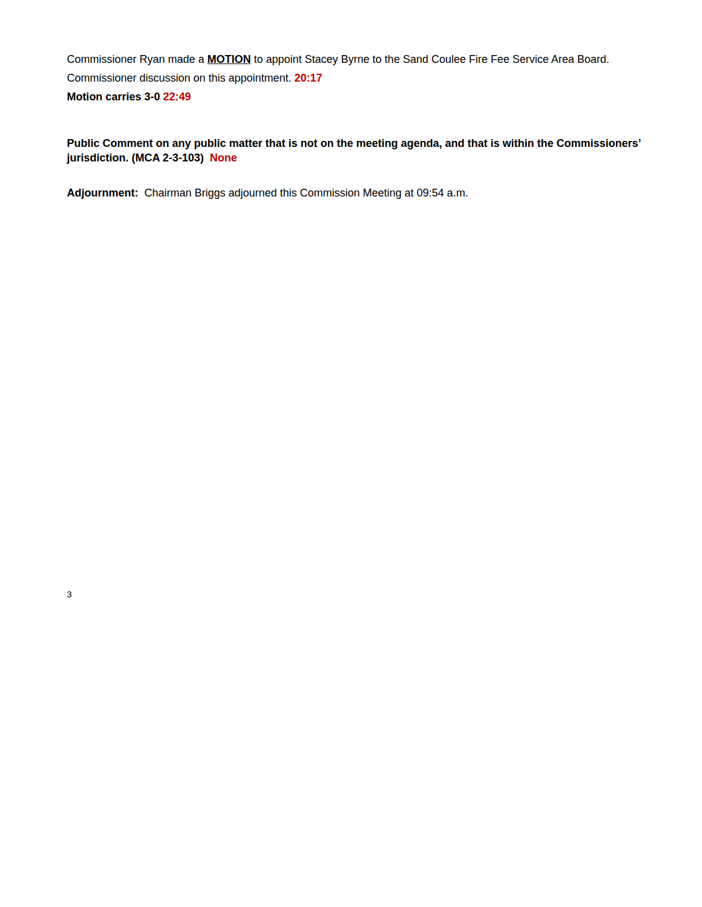Commissioner Ryan made a MOTION to appoint Stacey Byrne to the Sand Coulee Fire Fee Service Area Board.
Commissioner discussion on this appointment. 20:17
Motion carries 3-0 22:49
Public Comment on any public matter that is not on the meeting agenda, and that is within the Commissioners’ jurisdiction. (MCA 2-3-103) None
Adjournment: Chairman Briggs adjourned this Commission Meeting at 09:54 a.m.
3